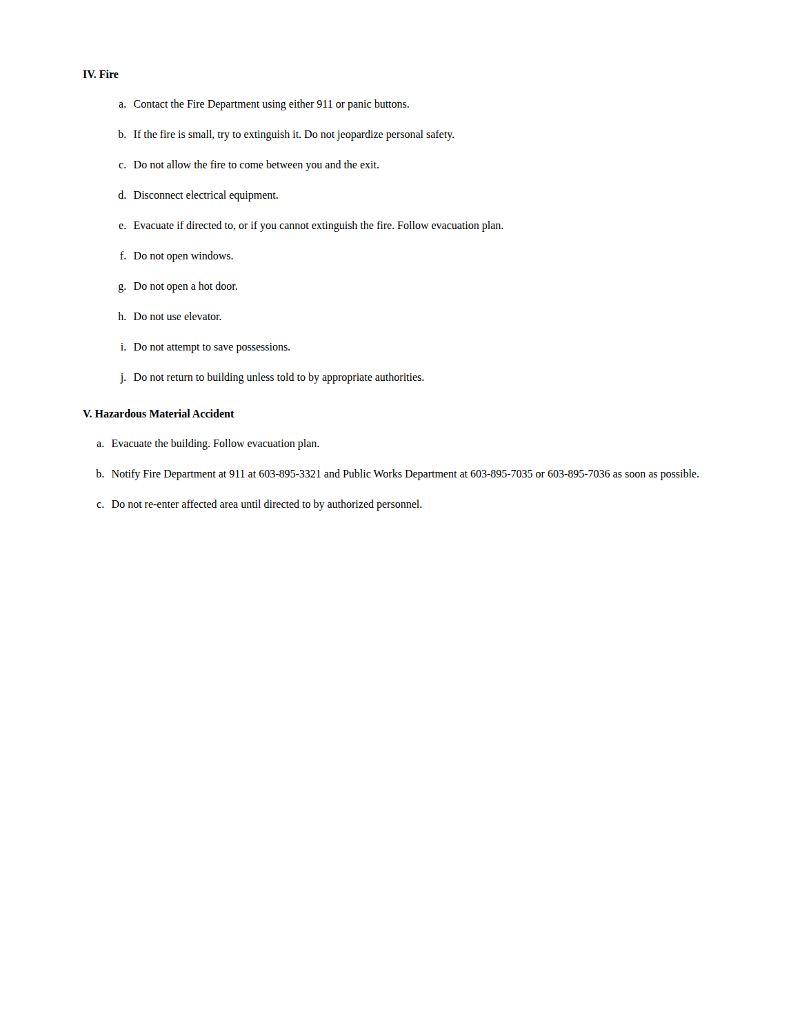IV. Fire
Contact the Fire Department using either 911 or panic buttons.
If the fire is small, try to extinguish it. Do not jeopardize personal safety.
Do not allow the fire to come between you and the exit.
Disconnect electrical equipment.
Evacuate if directed to, or if you cannot extinguish the fire. Follow evacuation plan.
Do not open windows.
Do not open a hot door.
Do not use elevator.
Do not attempt to save possessions.
Do not return to building unless told to by appropriate authorities.
V. Hazardous Material Accident
Evacuate the building. Follow evacuation plan.
Notify Fire Department at 911 at 603-895-3321 and Public Works Department at 603-895-7035 or 603-895-7036 as soon as possible.
Do not re-enter affected area until directed to by authorized personnel.